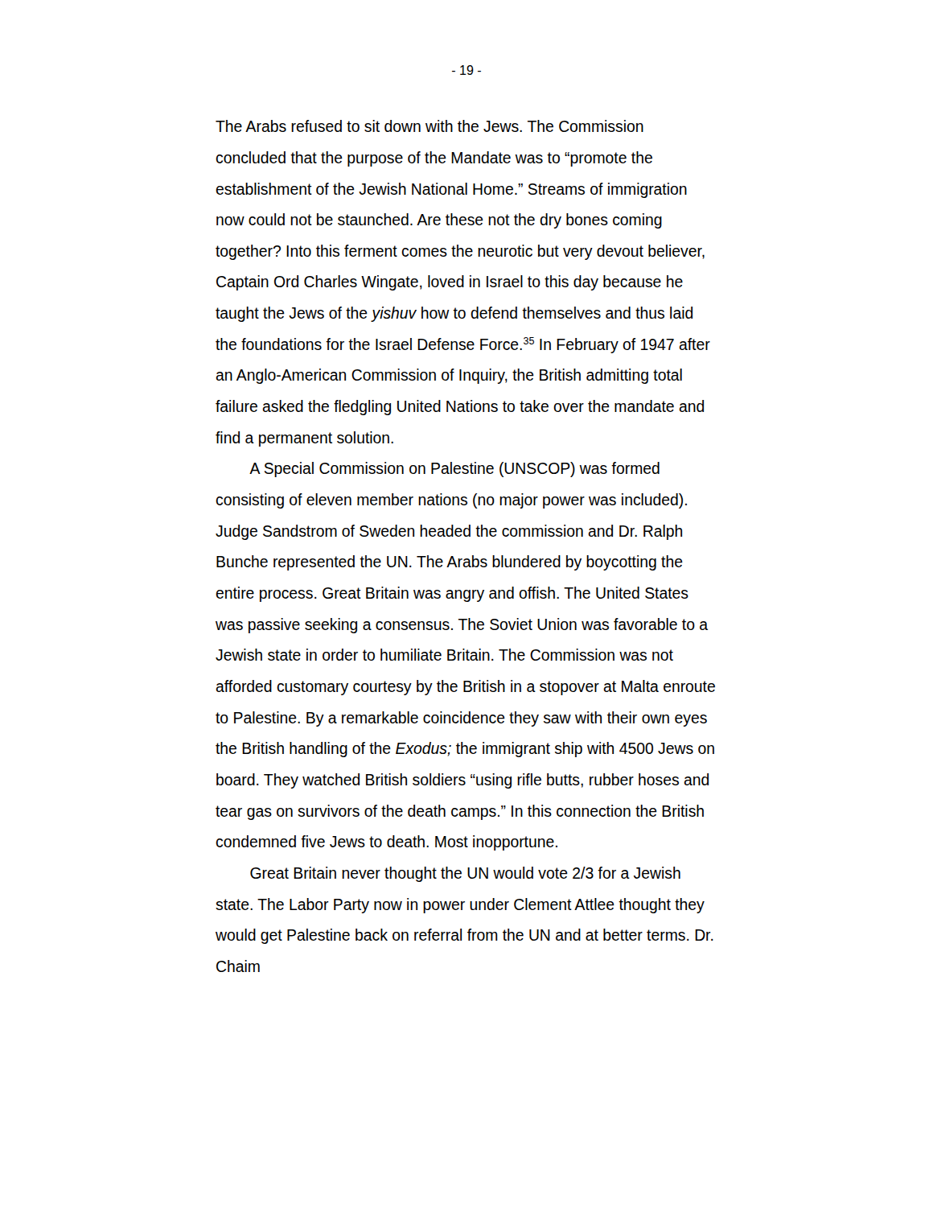- 19 -
The Arabs refused to sit down with the Jews. The Commission concluded that the purpose of the Mandate was to “promote the establishment of the Jewish National Home.” Streams of immigration now could not be staunched. Are these not the dry bones coming together? Into this ferment comes the neurotic but very devout believer, Captain Ord Charles Wingate, loved in Israel to this day because he taught the Jews of the yishuv how to defend themselves and thus laid the foundations for the Israel Defense Force.35 In February of 1947 after an Anglo-American Commission of Inquiry, the British admitting total failure asked the fledgling United Nations to take over the mandate and find a permanent solution.
A Special Commission on Palestine (UNSCOP) was formed consisting of eleven member nations (no major power was included). Judge Sandstrom of Sweden headed the commission and Dr. Ralph Bunche represented the UN. The Arabs blundered by boycotting the entire process. Great Britain was angry and offish. The United States was passive seeking a consensus. The Soviet Union was favorable to a Jewish state in order to humiliate Britain. The Commission was not afforded customary courtesy by the British in a stopover at Malta enroute to Palestine. By a remarkable coincidence they saw with their own eyes the British handling of the Exodus; the immigrant ship with 4500 Jews on board. They watched British soldiers “using rifle butts, rubber hoses and tear gas on survivors of the death camps.” In this connection the British condemned five Jews to death. Most inopportune.
Great Britain never thought the UN would vote 2/3 for a Jewish state. The Labor Party now in power under Clement Attlee thought they would get Palestine back on referral from the UN and at better terms. Dr. Chaim